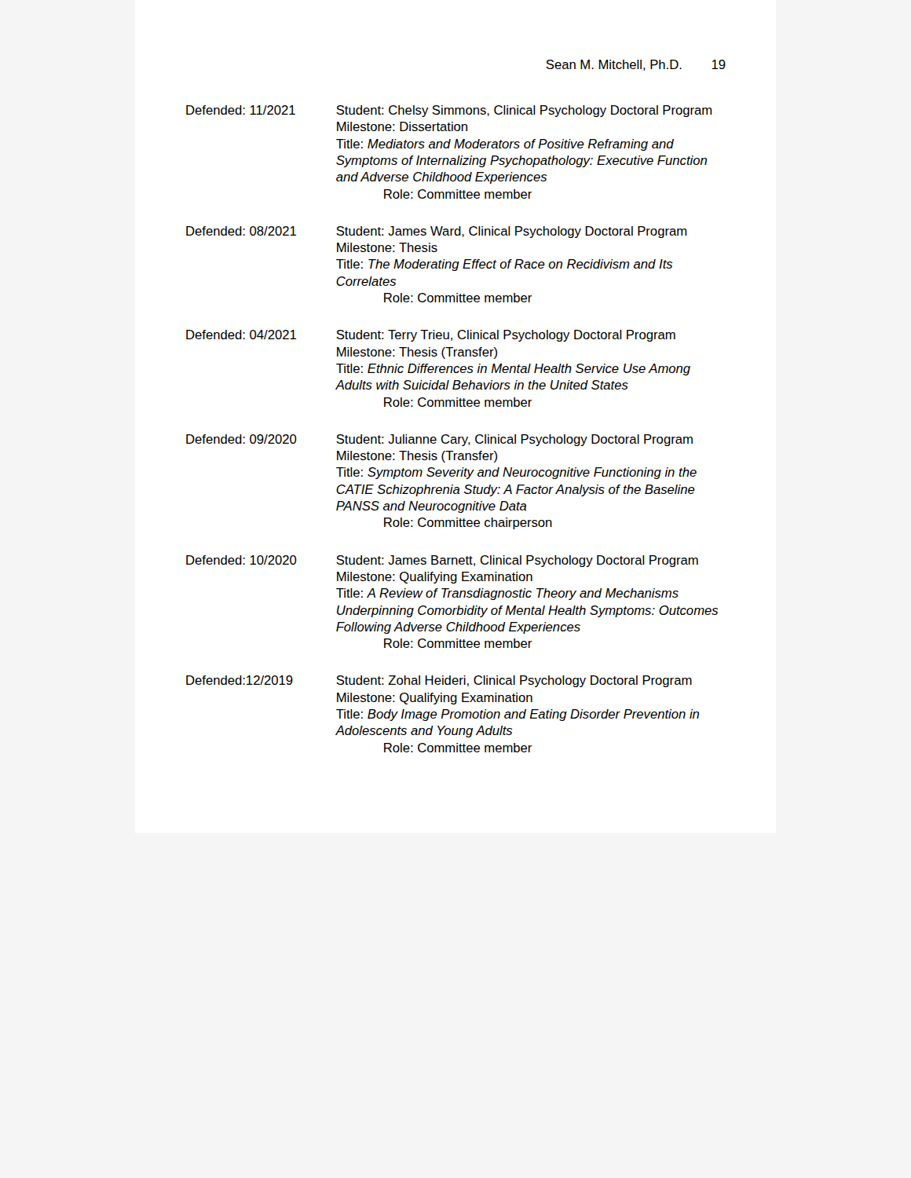Sean M. Mitchell, Ph.D. 19
Defended: 11/2021
Student: Chelsy Simmons, Clinical Psychology Doctoral Program
Milestone: Dissertation
Title: Mediators and Moderators of Positive Reframing and Symptoms of Internalizing Psychopathology: Executive Function and Adverse Childhood Experiences
Role: Committee member
Defended: 08/2021
Student: James Ward, Clinical Psychology Doctoral Program
Milestone: Thesis
Title: The Moderating Effect of Race on Recidivism and Its Correlates
Role: Committee member
Defended: 04/2021
Student: Terry Trieu, Clinical Psychology Doctoral Program
Milestone: Thesis (Transfer)
Title: Ethnic Differences in Mental Health Service Use Among Adults with Suicidal Behaviors in the United States
Role: Committee member
Defended: 09/2020
Student: Julianne Cary, Clinical Psychology Doctoral Program
Milestone: Thesis (Transfer)
Title: Symptom Severity and Neurocognitive Functioning in the CATIE Schizophrenia Study: A Factor Analysis of the Baseline PANSS and Neurocognitive Data
Role: Committee chairperson
Defended: 10/2020
Student: James Barnett, Clinical Psychology Doctoral Program
Milestone: Qualifying Examination
Title: A Review of Transdiagnostic Theory and Mechanisms Underpinning Comorbidity of Mental Health Symptoms: Outcomes Following Adverse Childhood Experiences
Role: Committee member
Defended:12/2019
Student: Zohal Heideri, Clinical Psychology Doctoral Program
Milestone: Qualifying Examination
Title: Body Image Promotion and Eating Disorder Prevention in Adolescents and Young Adults
Role: Committee member